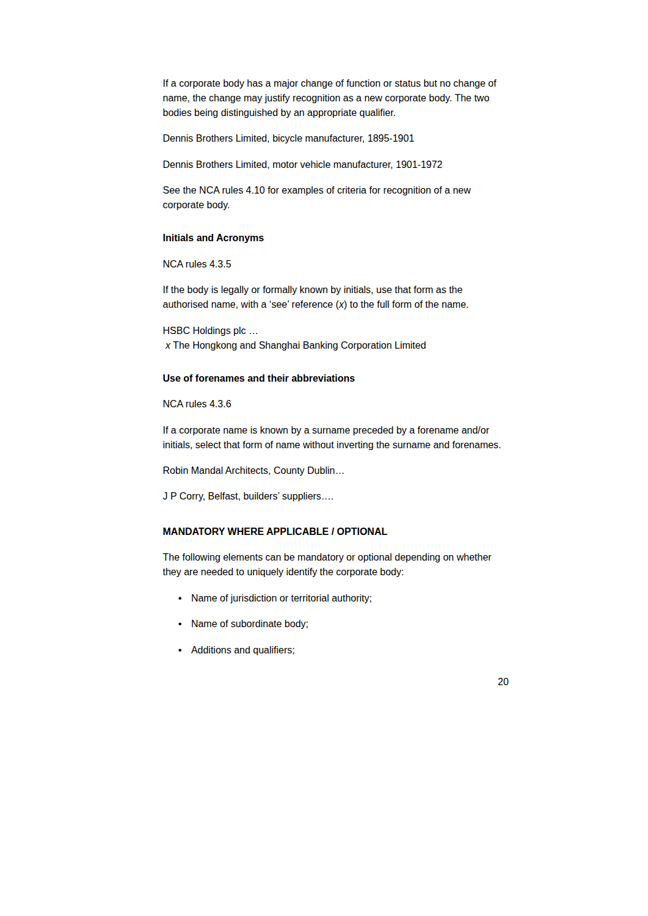If a corporate body has a major change of function or status but no change of name, the change may justify recognition as a new corporate body. The two bodies being distinguished by an appropriate qualifier.
Dennis Brothers Limited, bicycle manufacturer, 1895-1901
Dennis Brothers Limited, motor vehicle manufacturer, 1901-1972
See the NCA rules 4.10 for examples of criteria for recognition of a new corporate body.
Initials and Acronyms
NCA rules 4.3.5
If the body is legally or formally known by initials, use that form as the authorised name, with a ‘see’ reference (x) to the full form of the name.
HSBC Holdings plc …
x The Hongkong and Shanghai Banking Corporation Limited
Use of forenames and their abbreviations
NCA rules 4.3.6
If a corporate name is known by a surname preceded by a forename and/or initials, select that form of name without inverting the surname and forenames.
Robin Mandal Architects, County Dublin…
J P Corry, Belfast, builders’ suppliers….
MANDATORY WHERE APPLICABLE / OPTIONAL
The following elements can be mandatory or optional depending on whether they are needed to uniquely identify the corporate body:
Name of jurisdiction or territorial authority;
Name of subordinate body;
Additions and qualifiers;
20